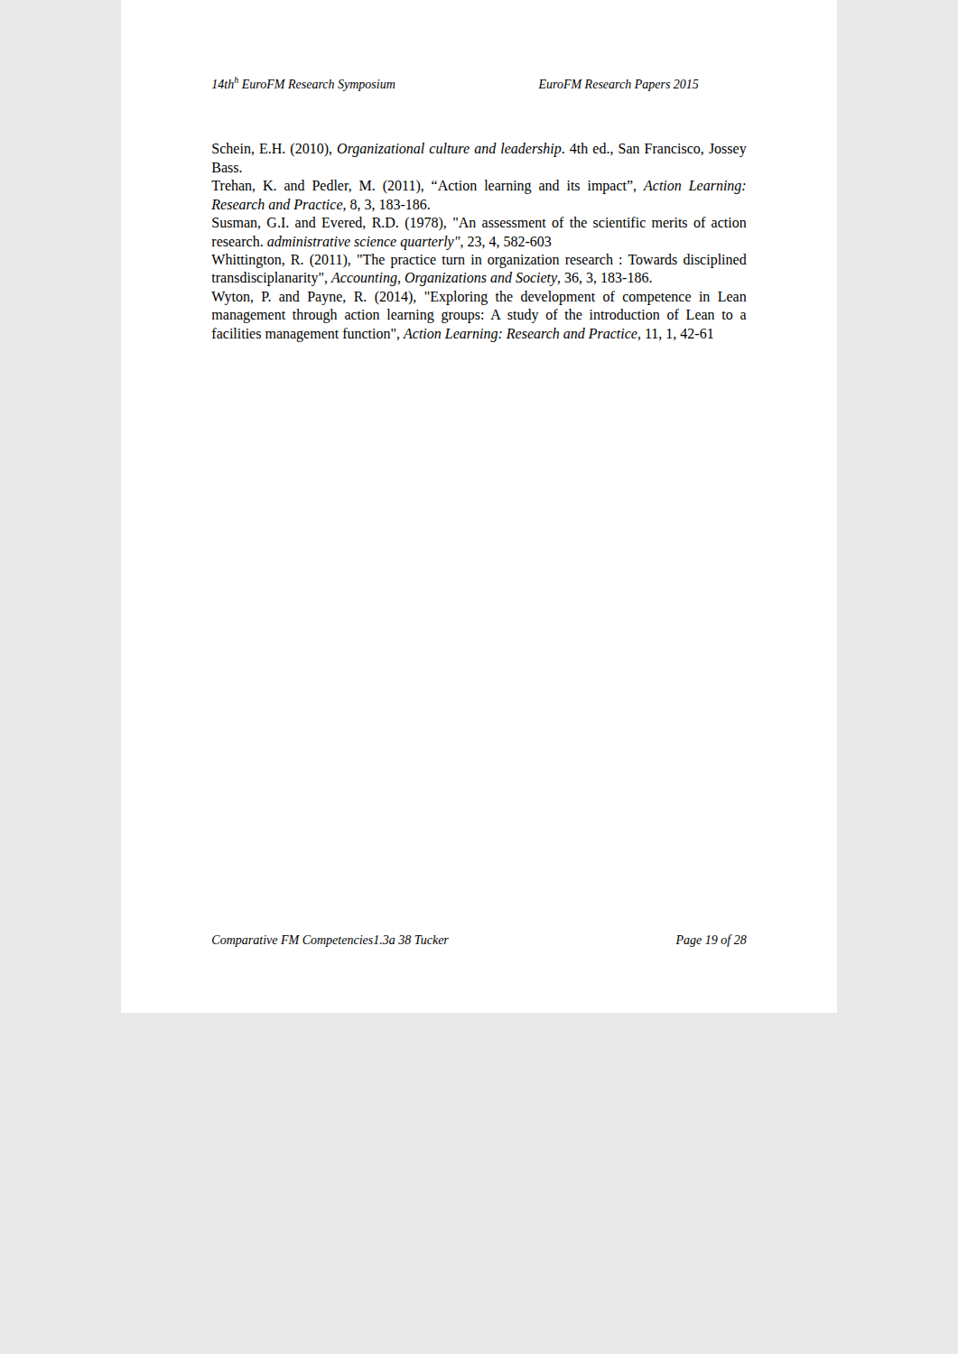14thh EuroFM Research Symposium EuroFM Research Papers 2015
Schein, E.H. (2010), Organizational culture and leadership. 4th ed., San Francisco, Jossey Bass.
Trehan, K. and Pedler, M. (2011), “Action learning and its impact”, Action Learning: Research and Practice, 8, 3, 183-186.
Susman, G.I. and Evered, R.D. (1978), "An assessment of the scientific merits of action research. administrative science quarterly", 23, 4, 582-603
Whittington, R. (2011), "The practice turn in organization research : Towards disciplined transdisciplanarity", Accounting, Organizations and Society, 36, 3, 183-186.
Wyton, P. and Payne, R. (2014), "Exploring the development of competence in Lean management through action learning groups: A study of the introduction of Lean to a facilities management function", Action Learning: Research and Practice, 11, 1, 42-61
Comparative FM Competencies1.3a 38 Tucker Page 19 of 28